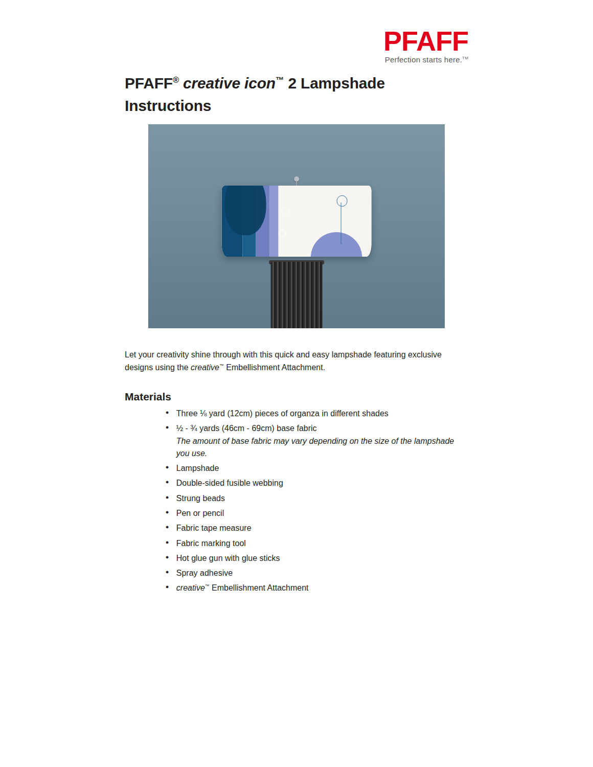PFAFF
Perfection starts here.TM
PFAFF® creative icon™ 2 Lampshade Instructions
Let your creativity shine through with this quick and easy lampshade featuring exclusive designs using the creative™ Embellishment Attachment.
Materials
Three ⅛ yard (12cm) pieces of organza in different shades
½ - ¾ yards (46cm - 69cm) base fabric The amount of base fabric may vary depending on the size of the lampshade you use.
Lampshade
Double-sided fusible webbing
Strung beads
Pen or pencil
Fabric tape measure
Fabric marking tool
Hot glue gun with glue sticks
Spray adhesive
creative™ Embellishment Attachment